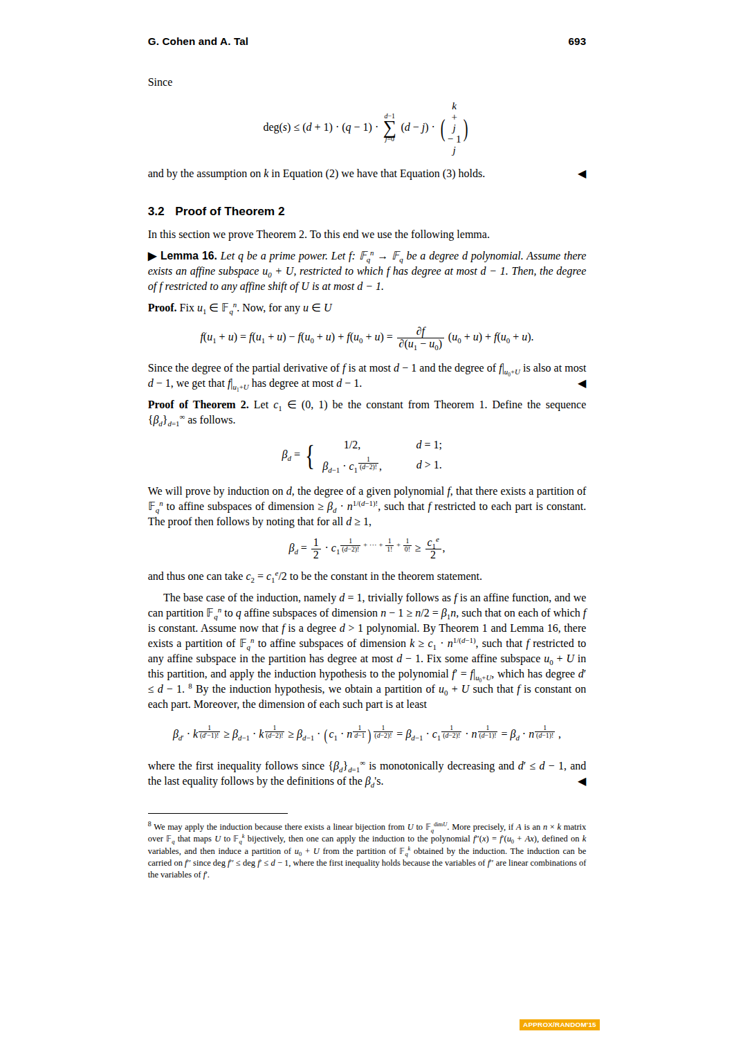G. Cohen and A. Tal 693
Since
deg(s) ≤ (d + 1) · (q − 1) · d−1 ∑ j=0 (d − j) · (k + j − 1 j)
and by the assumption on k in Equation (2) we have that Equation (3) holds.
3.2 Proof of Theorem 2
In this section we prove Theorem 2. To this end we use the following lemma.
▶Lemma 16. Let q be a prime power. Let f: 𝔽qn → 𝔽q be a degree d polynomial. Assume there exists an affine subspace u0 + U, restricted to which f has degree at most d − 1. Then, the degree of f restricted to any affine shift of U is at most d − 1.
Proof. Fix u1 ∈ 𝔽qn. Now, for any u ∈ U
f(u1 + u) = f(u1 + u) − f(u0 + u) + f(u0 + u) = ∂f∂(u1 − u0) (u0 + u) + f(u0 + u).
Since the degree of the partial derivative of f is at most d − 1 and the degree of f|u0+U is also at most d − 1, we get that f|u1+U has degree at most d − 1.
Proof of Theorem 2. Let c1 ∈ (0, 1) be the constant from Theorem 1. Define the sequence {βd}d=1∞ as follows.
βd = {
| 1/2, | d = 1; |
| β d −1 · c 1 1 ( d −2)! , | d > 1. |
We will prove by induction on d, the degree of a given polynomial f, that there exists a partition of 𝔽qn to affine subspaces of dimension ≥ βd · n1/(d−1)!, such that f restricted to each part is constant. The proof then follows by noting that for all d ≥ 1,
βd = 12 · c11(d−2)! + ··· + 11! + 10! ≥ c1e 2,
and thus one can take c2 = c1e/2 to be the constant in the theorem statement.
The base case of the induction, namely d = 1, trivially follows as f is an affine function, and we can partition 𝔽qn to q affine subspaces of dimension n − 1 ≥ n/2 = β1n, such that on each of which f is constant. Assume now that f is a degree d > 1 polynomial. By Theorem 1 and Lemma 16, there exists a partition of 𝔽qn to affine subspaces of dimension k ≥ c1 · n1/(d−1), such that f restricted to any affine subspace in the partition has degree at most d − 1. Fix some affine subspace u0 + U in this partition, and apply the induction hypothesis to the polynomial f′ = f|u0+U, which has degree d′ ≤ d − 1. 8 By the induction hypothesis, we obtain a partition of u0 + U such that f is constant on each part. Moreover, the dimension of each such part is at least
βd′ · k1(d′−1)! ≥ βd−1 · k1(d−2)! ≥ βd−1 · (c1 · n1 d−1)1(d−2)! = βd−1 · c11(d−2)! · n1(d−1)! = βd · n1(d−1)! ,
where the first inequality follows since {βd}d=1∞ is monotonically decreasing and d′ ≤ d − 1, and the last equality follows by the definitions of the βd's.
8 We may apply the induction because there exists a linear bijection from U to 𝔽qdimU. More precisely, if A is an n × k matrix over 𝔽q that maps U to 𝔽qk bijectively, then one can apply the induction to the polynomial f′′(x) = f′(u0 + Ax), defined on k variables, and then induce a partition of u0 + U from the partition of 𝔽qk obtained by the induction. The induction can be carried on f′′ since deg f′′ ≤ deg f′ ≤ d − 1, where the first inequality holds because the variables of f′′ are linear combinations of the variables of f′.
APPROX/RANDOM'15